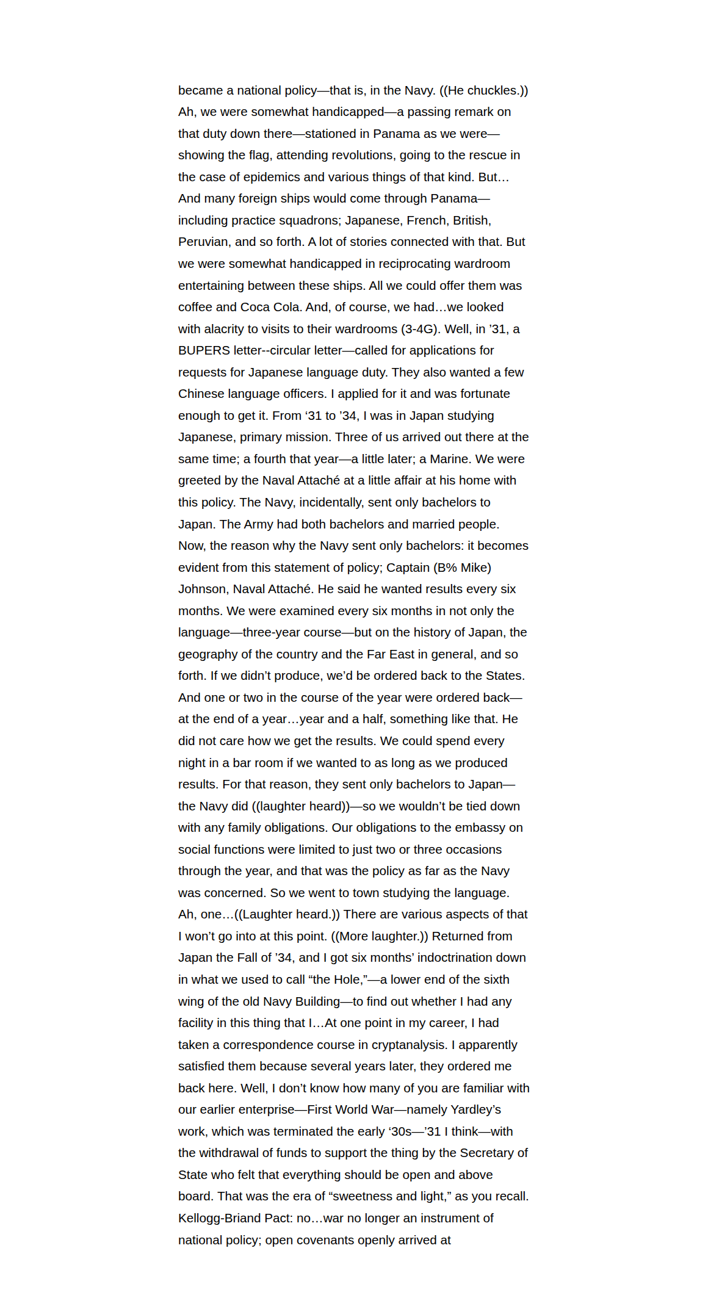became a national policy—that is, in the Navy. ((He chuckles.)) Ah, we were somewhat handicapped—a passing remark on that duty down there—stationed in Panama as we were—showing the flag, attending revolutions, going to the rescue in the case of epidemics and various things of that kind. But…And many foreign ships would come through Panama—including practice squadrons; Japanese, French, British, Peruvian, and so forth. A lot of stories connected with that. But we were somewhat handicapped in reciprocating wardroom entertaining between these ships. All we could offer them was coffee and Coca Cola. And, of course, we had…we looked with alacrity to visits to their wardrooms (3-4G). Well, in ’31, a BUPERS letter--circular letter—called for applications for requests for Japanese language duty. They also wanted a few Chinese language officers. I applied for it and was fortunate enough to get it. From ‘31 to ’34, I was in Japan studying Japanese, primary mission. Three of us arrived out there at the same time; a fourth that year—a little later; a Marine. We were greeted by the Naval Attaché at a little affair at his home with this policy. The Navy, incidentally, sent only bachelors to Japan. The Army had both bachelors and married people. Now, the reason why the Navy sent only bachelors: it becomes evident from this statement of policy; Captain (B% Mike) Johnson, Naval Attaché. He said he wanted results every six months. We were examined every six months in not only the language—three-year course—but on the history of Japan, the geography of the country and the Far East in general, and so forth. If we didn’t produce, we’d be ordered back to the States. And one or two in the course of the year were ordered back—at the end of a year…year and a half, something like that. He did not care how we get the results. We could spend every night in a bar room if we wanted to as long as we produced results. For that reason, they sent only bachelors to Japan—the Navy did ((laughter heard))—so we wouldn’t be tied down with any family obligations. Our obligations to the embassy on social functions were limited to just two or three occasions through the year, and that was the policy as far as the Navy was concerned. So we went to town studying the language. Ah, one…((Laughter heard.)) There are various aspects of that I won’t go into at this point. ((More laughter.)) Returned from Japan the Fall of ’34, and I got six months’ indoctrination down in what we used to call “the Hole,”—a lower end of the sixth wing of the old Navy Building—to find out whether I had any facility in this thing that I…At one point in my career, I had taken a correspondence course in cryptanalysis. I apparently satisfied them because several years later, they ordered me back here. Well, I don’t know how many of you are familiar with our earlier enterprise—First World War—namely Yardley’s work, which was terminated the early ‘30s—’31 I think—with the withdrawal of funds to support the thing by the Secretary of State who felt that everything should be open and above board. That was the era of “sweetness and light,” as you recall. Kellogg-Briand Pact: no…war no longer an instrument of national policy; open covenants openly arrived at